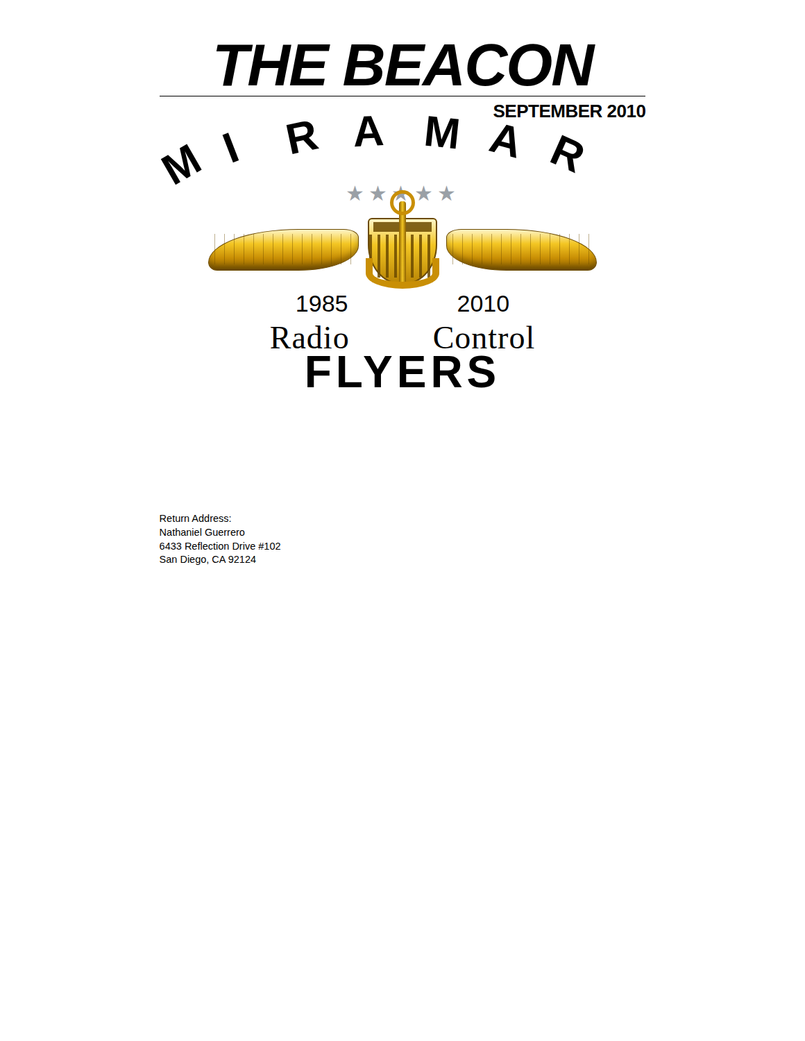THE BEACON
SEPTEMBER 2010
M I R A M A R
★★★★★
1985 2010
Radio Control
FLYERS
Return Address:
Nathaniel Guerrero
6433 Reflection Drive #102
San Diego, CA 92124